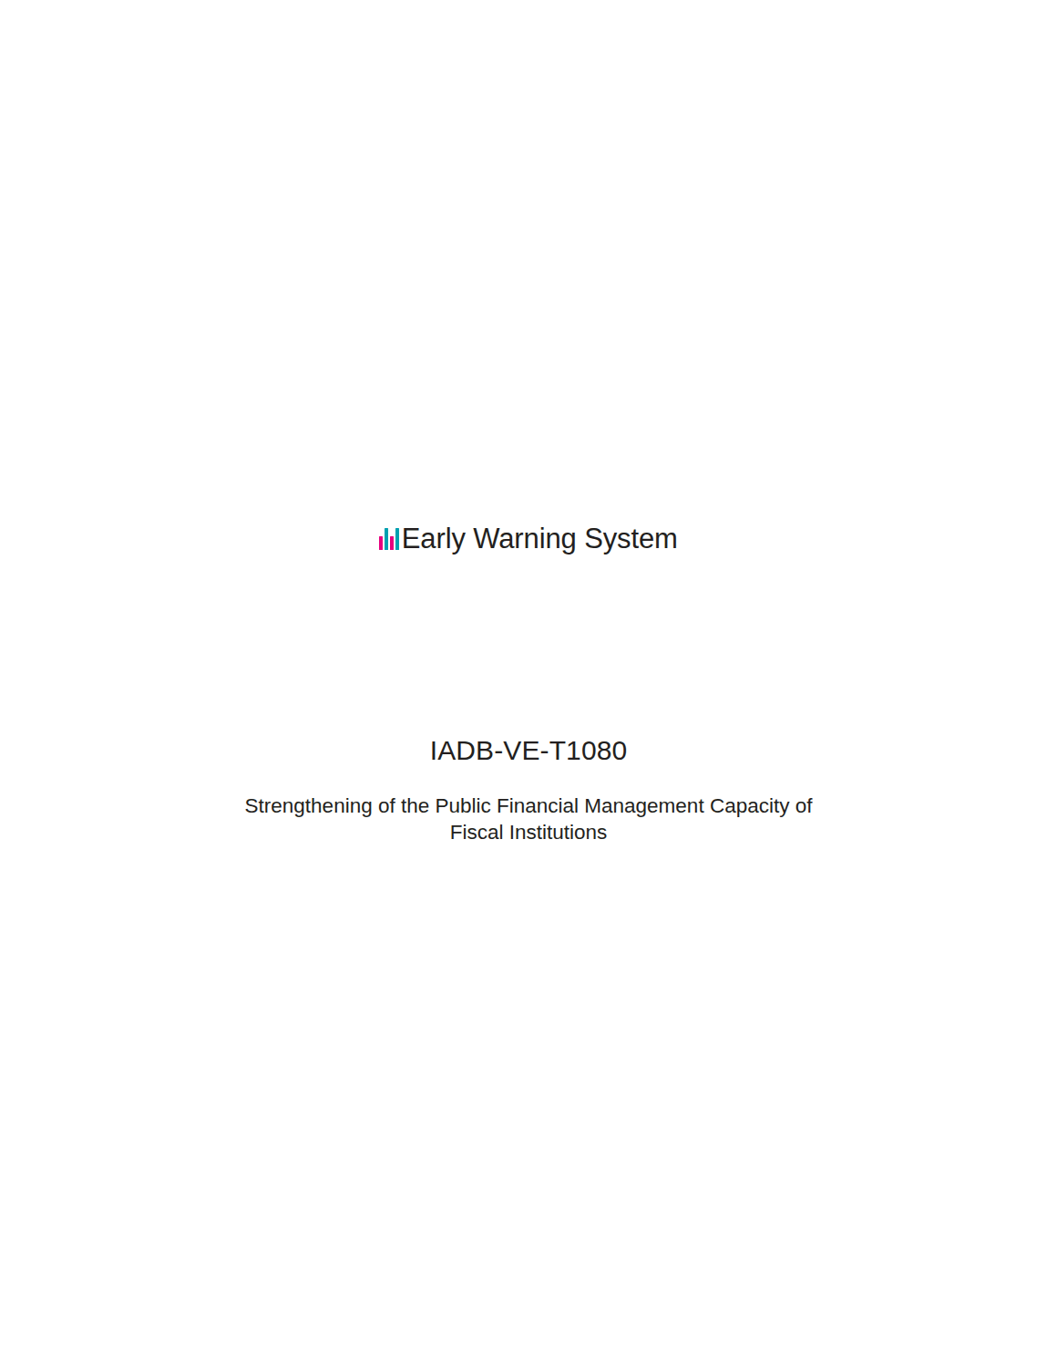Early Warning System
IADB-VE-T1080
Strengthening of the Public Financial Management Capacity of Fiscal Institutions